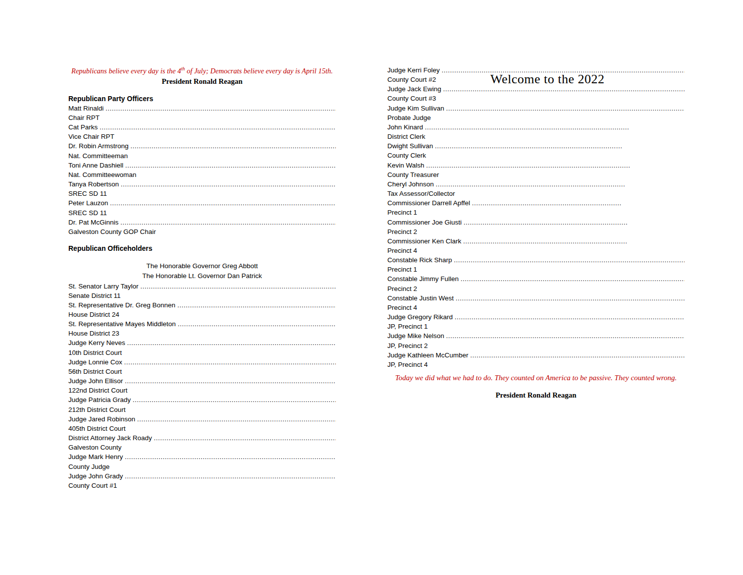Welcome to the 2022
Republicans believe every day is the 4th of July; Democrats believe every day is April 15th.
President Ronald Reagan
Republican Party Officers
Matt Rinaldi .................................................................................................................................
Chair RPT
Cat Parks .....................................................................................................................................
Vice Chair RPT
Dr. Robin Armstrong .................................................................................................................
Nat. Committeeman
Toni Anne Dashiell ....................................................................................................................
Nat. Committeewoman
Tanya Robertson .....................................................................................................................
SREC SD 11
Peter Lauzon ..........................................................................................................................
SREC SD 11
Dr. Pat McGinnis .....................................................................................................................
Galveston County GOP Chair
Republican Officeholders
The Honorable Governor Greg Abbott
The Honorable Lt. Governor Dan Patrick
St. Senator Larry Taylor .............................................................................................................
Senate District 11
St. Representative Dr. Greg Bonnen .................................................................................
House District 24
St. Representative Mayes Middleton .................................................................................
House District 23
Judge Kerry Neves .....................................................................................................................
10th District Court
Judge Lonnie Cox .......................................................................................................................
56th District Court
Judge John Ellisor .......................................................................................................................
122nd District Court
Judge Patricia Grady .................................................................................................................
212th District Court
Judge Jared Robinson ..............................................................................................................
405th District Court
District Attorney Jack Roady .....................................................................................................
Galveston County
Judge Mark Henry ....................................................................................................................
County Judge
Judge John Grady .....................................................................................................................
County Court #1
Judge Kerri Foley .........................................................................................................................................................
County Court #2
Judge Jack Ewing .........................................................................................................................................................
County Court #3
Judge Kim Sullivan .......................................................................................................................................................
Probate Judge
John Kinard .................................................................................................
District Clerk
Dwight Sullivan .........................................................................................
County Clerk
Kevin Walsh .................................................................................................
County Treasurer
Cheryl Johnson ..........................................................................................
Tax Assessor/Collector
Commissioner Darrell Apffel .......................................................................
Precinct 1
Commissioner Joe Giusti ..............................................................................
Precinct 2
Commissioner Ken Clark ..............................................................................
Precinct 4
Constable Rick Sharp ...................................................................................................................................
Precinct 1
Constable Jimmy Fullen ...............................................................................................................................
Precinct 2
Constable Justin West .................................................................................................................................
Precinct 4
Judge Gregory Rikard .................................................................................................................................
JP, Precinct 1
Judge Mike Nelson .......................................................................................................................................
JP, Precinct 2
Judge Kathleen McCumber .......................................................................................................................
JP, Precinct 4
Today we did what we had to do. They counted on America to be passive. They counted wrong.
President Ronald Reagan